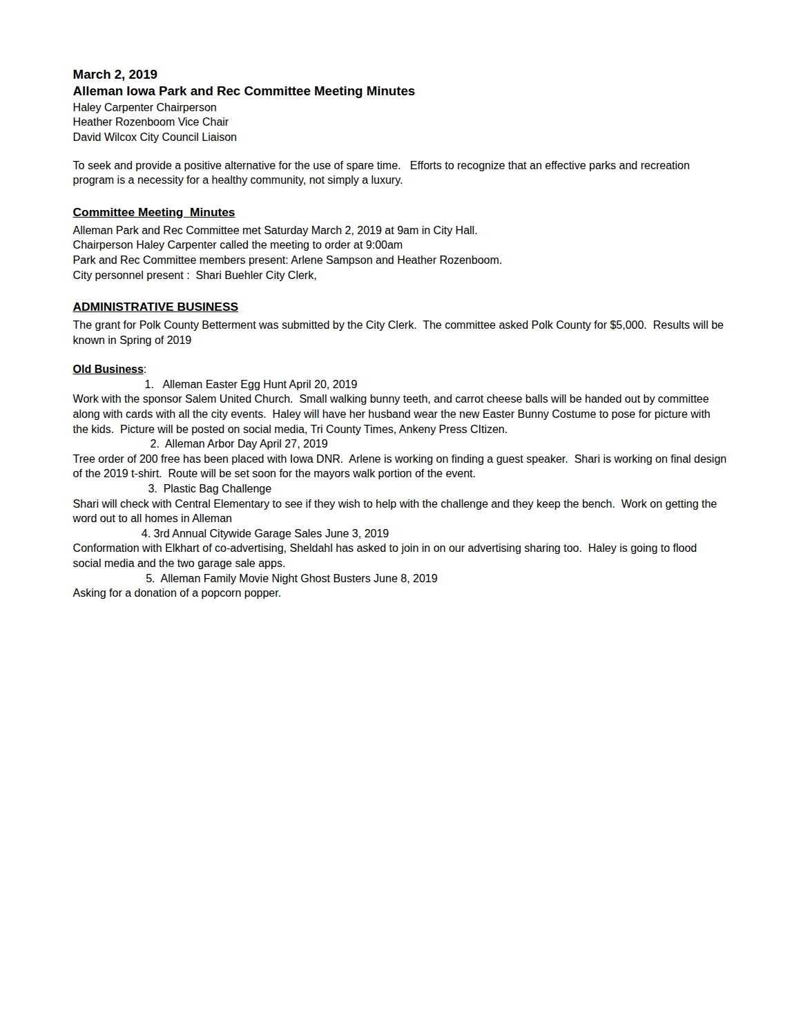March 2, 2019
Alleman Iowa Park and Rec Committee Meeting Minutes
Haley Carpenter Chairperson
Heather Rozenboom Vice Chair
David Wilcox City Council Liaison
To seek and provide a positive alternative for the use of spare time. Efforts to recognize that an effective parks and recreation program is a necessity for a healthy community, not simply a luxury.
Committee Meeting Minutes
Alleman Park and Rec Committee met Saturday March 2, 2019 at 9am in City Hall.
Chairperson Haley Carpenter called the meeting to order at 9:00am
Park and Rec Committee members present: Arlene Sampson and Heather Rozenboom.
City personnel present : Shari Buehler City Clerk,
ADMINISTRATIVE BUSINESS
The grant for Polk County Betterment was submitted by the City Clerk. The committee asked Polk County for $5,000. Results will be known in Spring of 2019
Old Business
:
1. Alleman Easter Egg Hunt April 20, 2019
Work with the sponsor Salem United Church. Small walking bunny teeth, and carrot cheese balls will be handed out by committee along with cards with all the city events. Haley will have her husband wear the new Easter Bunny Costume to pose for picture with the kids. Picture will be posted on social media, Tri County Times, Ankeny Press CItizen.
2. Alleman Arbor Day April 27, 2019
Tree order of 200 free has been placed with Iowa DNR. Arlene is working on finding a guest speaker. Shari is working on final design of the 2019 t-shirt. Route will be set soon for the mayors walk portion of the event.
3. Plastic Bag Challenge
Shari will check with Central Elementary to see if they wish to help with the challenge and they keep the bench. Work on getting the word out to all homes in Alleman
4. 3rd Annual Citywide Garage Sales June 3, 2019
Conformation with Elkhart of co-advertising, Sheldahl has asked to join in on our advertising sharing too. Haley is going to flood social media and the two garage sale apps.
5. Alleman Family Movie Night Ghost Busters June 8, 2019
Asking for a donation of a popcorn popper.